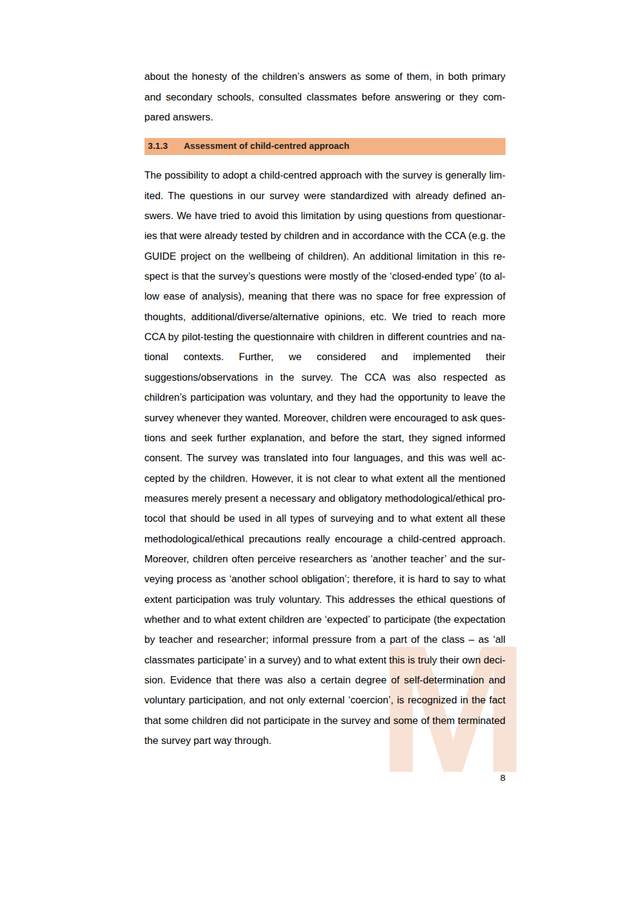M
about the honesty of the children’s answers as some of them, in both primary and secondary schools, consulted classmates before answering or they compared answers.
3.1.3 Assessment of child-centred approach
The possibility to adopt a child-centred approach with the survey is generally limited. The questions in our survey were standardized with already defined answers. We have tried to avoid this limitation by using questions from questionaries that were already tested by children and in accordance with the CCA (e.g. the GUIDE project on the wellbeing of children). An additional limitation in this respect is that the survey’s questions were mostly of the ‘closed-ended type’ (to allow ease of analysis), meaning that there was no space for free expression of thoughts, additional/diverse/alternative opinions, etc. We tried to reach more CCA by pilot-testing the questionnaire with children in different countries and national contexts. Further, we considered and implemented their suggestions/observations in the survey. The CCA was also respected as children’s participation was voluntary, and they had the opportunity to leave the survey whenever they wanted. Moreover, children were encouraged to ask questions and seek further explanation, and before the start, they signed informed consent. The survey was translated into four languages, and this was well accepted by the children. However, it is not clear to what extent all the mentioned measures merely present a necessary and obligatory methodological/ethical protocol that should be used in all types of surveying and to what extent all these methodological/ethical precautions really encourage a child-centred approach. Moreover, children often perceive researchers as ‘another teacher’ and the surveying process as ‘another school obligation’; therefore, it is hard to say to what extent participation was truly voluntary. This addresses the ethical questions of whether and to what extent children are ‘expected’ to participate (the expectation by teacher and researcher; informal pressure from a part of the class – as ‘all classmates participate’ in a survey) and to what extent this is truly their own decision. Evidence that there was also a certain degree of self-determination and voluntary participation, and not only external ‘coercion’, is recognized in the fact that some children did not participate in the survey and some of them terminated the survey part way through.
8